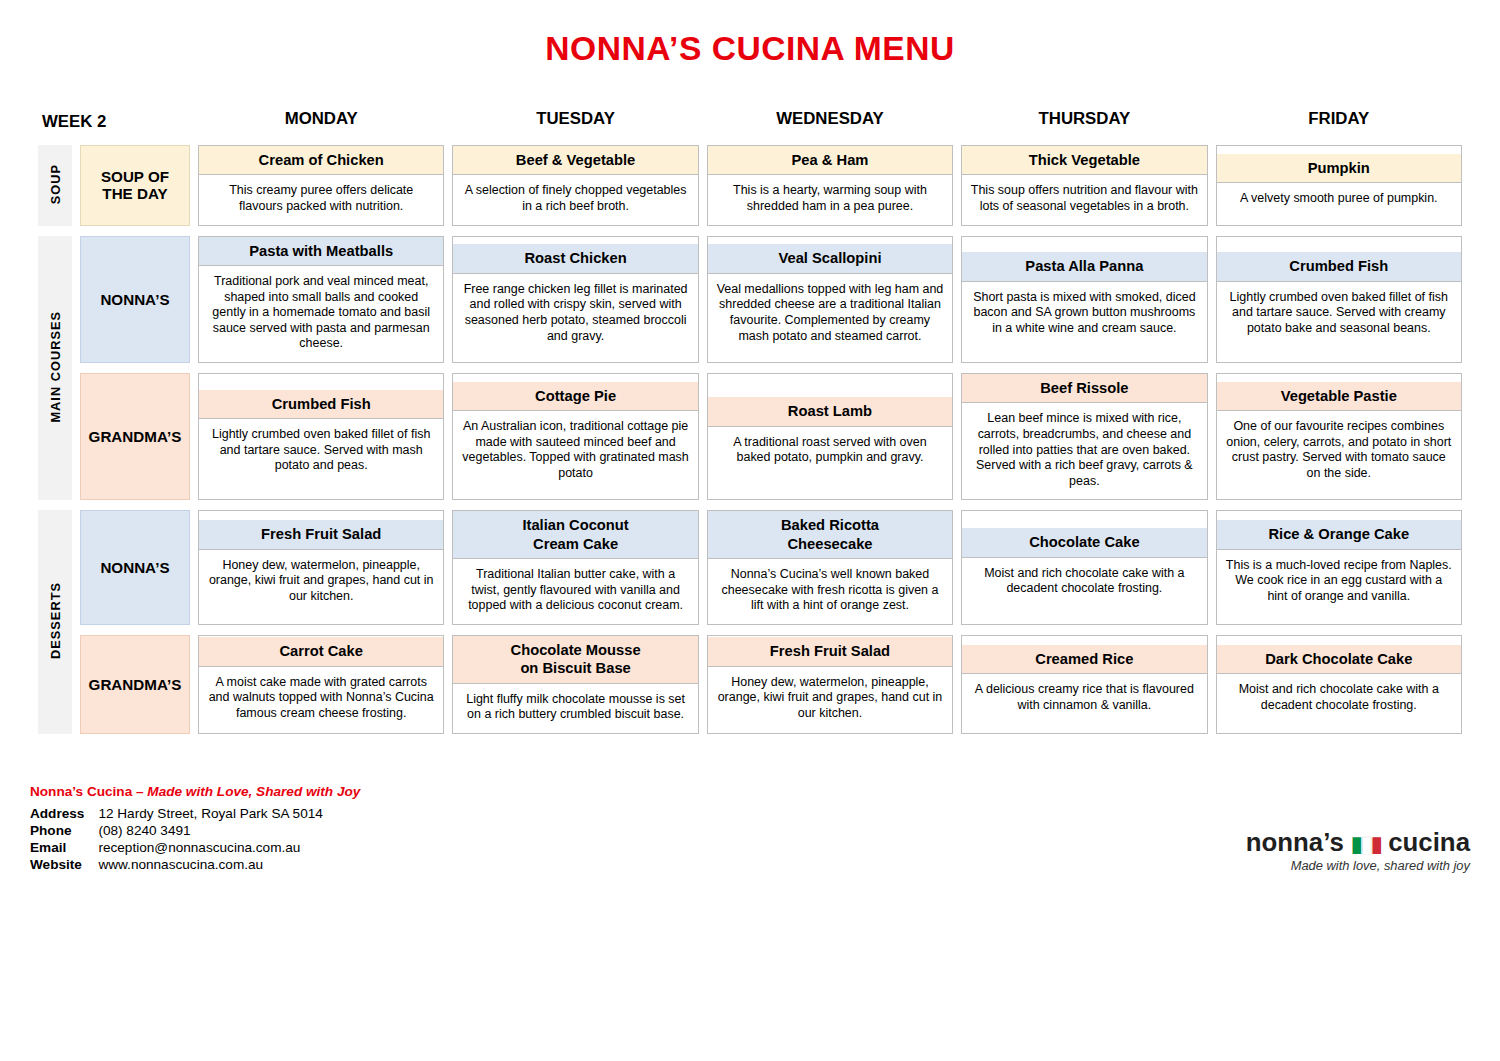NONNA’S CUCINA MENU
| WEEK 2 | MONDAY | TUESDAY | WEDNESDAY | THURSDAY | FRIDAY |
| --- | --- | --- | --- | --- | --- |
| SOUP | SOUP OF THE DAY | Cream of Chicken This creamy puree offers delicate flavours packed with nutrition. | Beef & Vegetable A selection of finely chopped vegetables in a rich beef broth. | Pea & Ham This is a hearty, warming soup with shredded ham in a pea puree. | Thick Vegetable This soup offers nutrition and flavour with lots of seasonal vegetables in a broth. | Pumpkin A velvety smooth puree of pumpkin. |
| MAIN COURSES | NONNA’S | Pasta with Meatballs Traditional pork and veal minced meat, shaped into small balls and cooked gently in a homemade tomato and basil sauce served with pasta and parmesan cheese. | Roast Chicken Free range chicken leg fillet is marinated and rolled with crispy skin, served with seasoned herb potato, steamed broccoli and gravy. | Veal Scallopini Veal medallions topped with leg ham and shredded cheese are a traditional Italian favourite. Complemented by creamy mash potato and steamed carrot. | Pasta Alla Panna Short pasta is mixed with smoked, diced bacon and SA grown button mushrooms in a white wine and cream sauce. | Crumbed Fish Lightly crumbed oven baked fillet of fish and tartare sauce. Served with creamy potato bake and seasonal beans. |
| GRANDMA’S | Crumbed Fish Lightly crumbed oven baked fillet of fish and tartare sauce. Served with mash potato and peas. | Cottage Pie An Australian icon, traditional cottage pie made with sauteed minced beef and vegetables. Topped with gratinated mash potato | Roast Lamb A traditional roast served with oven baked potato, pumpkin and gravy. | Beef Rissole Lean beef mince is mixed with rice, carrots, breadcrumbs, and cheese and rolled into patties that are oven baked. Served with a rich beef gravy, carrots & peas. | Vegetable Pastie One of our favourite recipes combines onion, celery, carrots, and potato in short crust pastry. Served with tomato sauce on the side. |
| DESSERTS | NONNA’S | Fresh Fruit Salad Honey dew, watermelon, pineapple, orange, kiwi fruit and grapes, hand cut in our kitchen. | Italian Coconut Cream Cake Traditional Italian butter cake, with a twist, gently flavoured with vanilla and topped with a delicious coconut cream. | Baked Ricotta Cheesecake Nonna’s Cucina’s well known baked cheesecake with fresh ricotta is given a lift with a hint of orange zest. | Chocolate Cake Moist and rich chocolate cake with a decadent chocolate frosting. | Rice & Orange Cake This is a much-loved recipe from Naples. We cook rice in an egg custard with a hint of orange and vanilla. |
| GRANDMA’S | Carrot Cake A moist cake made with grated carrots and walnuts topped with Nonna’s Cucina famous cream cheese frosting. | Chocolate Mousse on Biscuit Base Light fluffy milk chocolate mousse is set on a rich buttery crumbled biscuit base. | Fresh Fruit Salad Honey dew, watermelon, pineapple, orange, kiwi fruit and grapes, hand cut in our kitchen. | Creamed Rice A delicious creamy rice that is flavoured with cinnamon & vanilla. | Dark Chocolate Cake Moist and rich chocolate cake with a decadent chocolate frosting. |
Nonna’s Cucina – Made with Love, Shared with Joy
| Address | 12 Hardy Street, Royal Park SA 5014 |
| Phone | (08) 8240 3491 |
| Email | reception@nonnascucina.com.au |
| Website | www.nonnascucina.com.au |
nonna’s ▮▮▮ cucina
Made with love, shared with joy